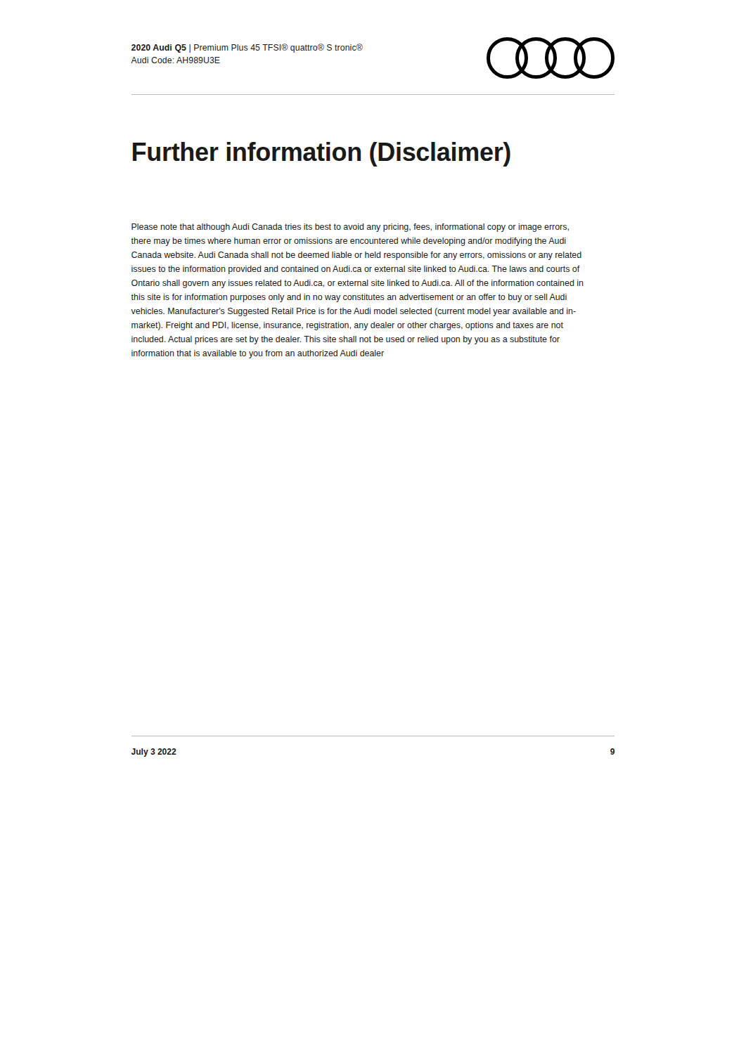2020 Audi Q5 | Premium Plus 45 TFSI® quattro® S tronic®
Audi Code: AH989U3E
Further information (Disclaimer)
Please note that although Audi Canada tries its best to avoid any pricing, fees, informational copy or image errors, there may be times where human error or omissions are encountered while developing and/or modifying the Audi Canada website. Audi Canada shall not be deemed liable or held responsible for any errors, omissions or any related issues to the information provided and contained on Audi.ca or external site linked to Audi.ca. The laws and courts of Ontario shall govern any issues related to Audi.ca, or external site linked to Audi.ca. All of the information contained in this site is for information purposes only and in no way constitutes an advertisement or an offer to buy or sell Audi vehicles. Manufacturer's Suggested Retail Price is for the Audi model selected (current model year available and in-market). Freight and PDI, license, insurance, registration, any dealer or other charges, options and taxes are not included. Actual prices are set by the dealer. This site shall not be used or relied upon by you as a substitute for information that is available to you from an authorized Audi dealer
July 3 2022 9